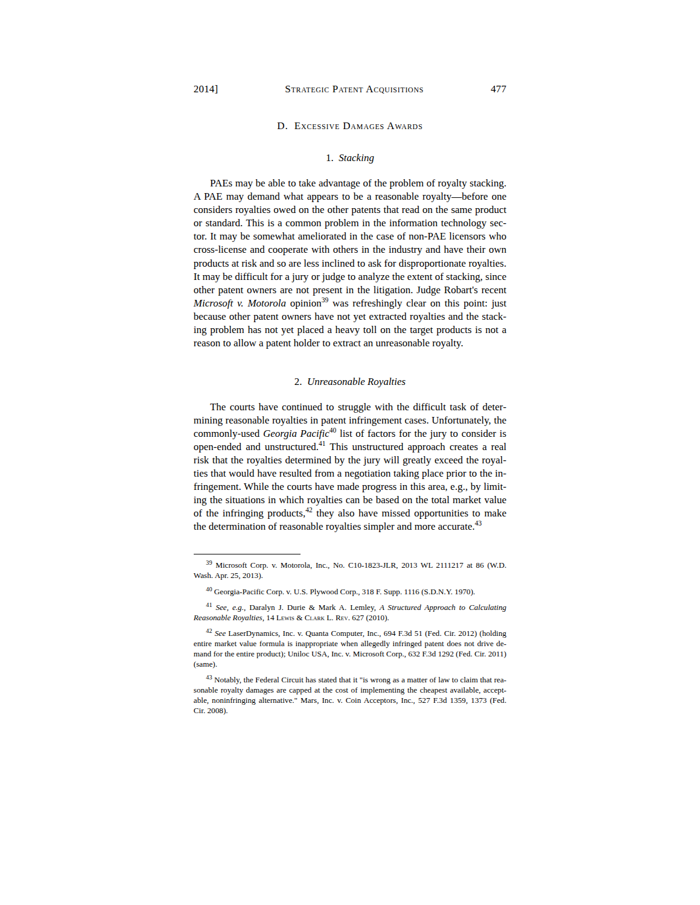2014] Strategic Patent Acquisitions 477
D. Excessive Damages Awards
1. Stacking
PAEs may be able to take advantage of the problem of royalty stacking. A PAE may demand what appears to be a reasonable royalty—before one considers royalties owed on the other patents that read on the same product or standard. This is a common problem in the information technology sector. It may be somewhat ameliorated in the case of non-PAE licensors who cross-license and cooperate with others in the industry and have their own products at risk and so are less inclined to ask for disproportionate royalties. It may be difficult for a jury or judge to analyze the extent of stacking, since other patent owners are not present in the litigation. Judge Robart's recent Microsoft v. Motorola opinion39 was refreshingly clear on this point: just because other patent owners have not yet extracted royalties and the stacking problem has not yet placed a heavy toll on the target products is not a reason to allow a patent holder to extract an unreasonable royalty.
2. Unreasonable Royalties
The courts have continued to struggle with the difficult task of determining reasonable royalties in patent infringement cases. Unfortunately, the commonly-used Georgia Pacific40 list of factors for the jury to consider is open-ended and unstructured.41 This unstructured approach creates a real risk that the royalties determined by the jury will greatly exceed the royalties that would have resulted from a negotiation taking place prior to the infringement. While the courts have made progress in this area, e.g., by limiting the situations in which royalties can be based on the total market value of the infringing products,42 they also have missed opportunities to make the determination of reasonable royalties simpler and more accurate.43
39 Microsoft Corp. v. Motorola, Inc., No. C10-1823-JLR, 2013 WL 2111217 at 86 (W.D. Wash. Apr. 25, 2013).
40 Georgia-Pacific Corp. v. U.S. Plywood Corp., 318 F. Supp. 1116 (S.D.N.Y. 1970).
41 See, e.g., Daralyn J. Durie & Mark A. Lemley, A Structured Approach to Calculating Reasonable Royalties, 14 Lewis & Clark L. Rev. 627 (2010).
42 See LaserDynamics, Inc. v. Quanta Computer, Inc., 694 F.3d 51 (Fed. Cir. 2012) (holding entire market value formula is inappropriate when allegedly infringed patent does not drive demand for the entire product); Uniloc USA, Inc. v. Microsoft Corp., 632 F.3d 1292 (Fed. Cir. 2011) (same).
43 Notably, the Federal Circuit has stated that it "is wrong as a matter of law to claim that reasonable royalty damages are capped at the cost of implementing the cheapest available, acceptable, noninfringing alternative." Mars, Inc. v. Coin Acceptors, Inc., 527 F.3d 1359, 1373 (Fed. Cir. 2008).